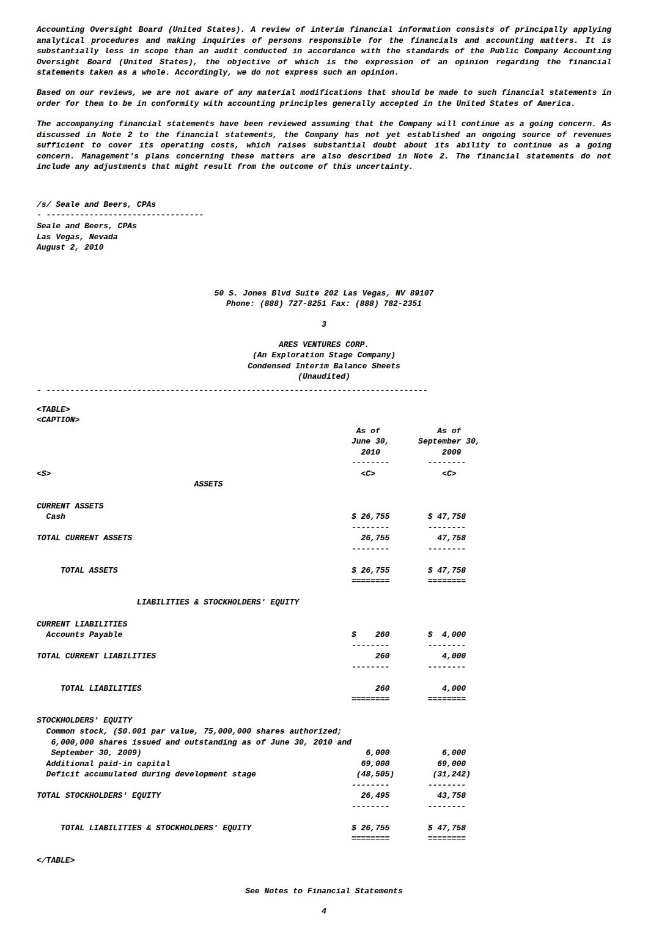Accounting Oversight Board (United States). A review of interim financial information consists of principally applying analytical procedures and making inquiries of persons responsible for the financials and accounting matters. It is substantially less in scope than an audit conducted in accordance with the standards of the Public Company Accounting Oversight Board (United States), the objective of which is the expression of an opinion regarding the financial statements taken as a whole. Accordingly, we do not express such an opinion.
Based on our reviews, we are not aware of any material modifications that should be made to such financial statements in order for them to be in conformity with accounting principles generally accepted in the United States of America.
The accompanying financial statements have been reviewed assuming that the Company will continue as a going concern. As discussed in Note 2 to the financial statements, the Company has not yet established an ongoing source of revenues sufficient to cover its operating costs, which raises substantial doubt about its ability to continue as a going concern. Management's plans concerning these matters are also described in Note 2. The financial statements do not include any adjustments that might result from the outcome of this uncertainty.
/s/ Seale and Beers, CPAs
- ---------------------------------
Seale and Beers, CPAs
Las Vegas, Nevada
August 2, 2010
50 S. Jones Blvd Suite 202 Las Vegas, NV 89107
Phone: (888) 727-8251 Fax: (888) 782-2351
3
ARES VENTURES CORP.
(An Exploration Stage Company)
Condensed Interim Balance Sheets
(Unaudited)
- --------------------------------------------------------------------------------
<TABLE>
<CAPTION>
                                                                   As of            As of
                                                                  June 30,      September 30,
                                                                    2010             2009
                                                                  --------        --------
<S>                                                                 <C>              <C>
                                 ASSETS

CURRENT ASSETS
  Cash                                                            $ 26,755        $ 47,758
                                                                  --------        --------
TOTAL CURRENT ASSETS                                                26,755          47,758
                                                                  --------        --------

     TOTAL ASSETS                                                 $ 26,755        $ 47,758
                                                                  ========        ========

                     LIABILITIES & STOCKHOLDERS' EQUITY

CURRENT LIABILITIES
  Accounts Payable                                                $    260        $  4,000
                                                                  --------        --------
TOTAL CURRENT LIABILITIES                                              260           4,000
                                                                  --------        --------

     TOTAL LIABILITIES                                                 260           4,000
                                                                  ========        ========

STOCKHOLDERS' EQUITY
  Common stock, ($0.001 par value, 75,000,000 shares authorized;
   6,000,000 shares issued and outstanding as of June 30, 2010 and
   September 30, 2009)                                               6,000           6,000
  Additional paid-in capital                                        69,000          69,000
  Deficit accumulated during development stage                     (48,505)        (31,242)
                                                                  --------        --------
TOTAL STOCKHOLDERS' EQUITY                                          26,495          43,758
                                                                  --------        --------

     TOTAL LIABILITIES & STOCKHOLDERS' EQUITY                     $ 26,755        $ 47,758
                                                                  ========        ========

</TABLE>
See Notes to Financial Statements
4